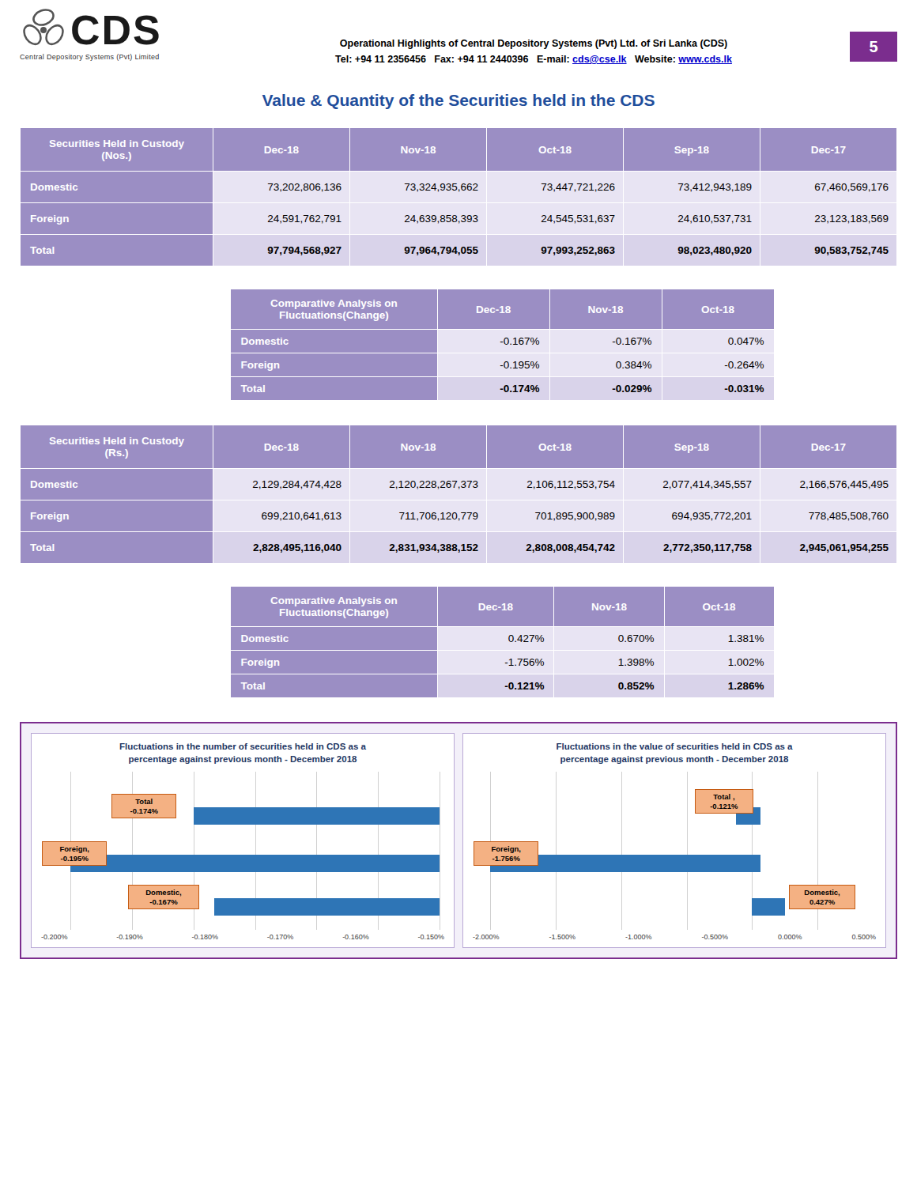CDS
Central Depository Systems (Pvt) Limited
Operational Highlights of Central Depository Systems (Pvt) Ltd. of Sri Lanka (CDS)
Tel: +94 11 2356456 Fax: +94 11 2440396 E-mail: cds@cse.lk Website: www.cds.lk
5
Value & Quantity of the Securities held in the CDS
| Securities Held in Custody (Nos.) | Dec-18 | Nov-18 | Oct-18 | Sep-18 | Dec-17 |
| --- | --- | --- | --- | --- | --- |
| Domestic | 73,202,806,136 | 73,324,935,662 | 73,447,721,226 | 73,412,943,189 | 67,460,569,176 |
| Foreign | 24,591,762,791 | 24,639,858,393 | 24,545,531,637 | 24,610,537,731 | 23,123,183,569 |
| Total | 97,794,568,927 | 97,964,794,055 | 97,993,252,863 | 98,023,480,920 | 90,583,752,745 |
| Comparative Analysis on Fluctuations(Change) | Dec-18 | Nov-18 | Oct-18 |
| --- | --- | --- | --- |
| Domestic | -0.167% | -0.167% | 0.047% |
| Foreign | -0.195% | 0.384% | -0.264% |
| Total | -0.174% | -0.029% | -0.031% |
| Securities Held in Custody (Rs.) | Dec-18 | Nov-18 | Oct-18 | Sep-18 | Dec-17 |
| --- | --- | --- | --- | --- | --- |
| Domestic | 2,129,284,474,428 | 2,120,228,267,373 | 2,106,112,553,754 | 2,077,414,345,557 | 2,166,576,445,495 |
| Foreign | 699,210,641,613 | 711,706,120,779 | 701,895,900,989 | 694,935,772,201 | 778,485,508,760 |
| Total | 2,828,495,116,040 | 2,831,934,388,152 | 2,808,008,454,742 | 2,772,350,117,758 | 2,945,061,954,255 |
| Comparative Analysis on Fluctuations(Change) | Dec-18 | Nov-18 | Oct-18 |
| --- | --- | --- | --- |
| Domestic | 0.427% | 0.670% | 1.381% |
| Foreign | -1.756% | 1.398% | 1.002% |
| Total | -0.121% | 0.852% | 1.286% |
Fluctuations in the number of securities held in CDS as a
percentage against previous month - December 2018
Total
-0.174%
Foreign,
-0.195%
Domestic,
-0.167%
-0.200% -0.190% -0.180% -0.170% -0.160% -0.150%
Fluctuations in the value of securities held in CDS as a
percentage against previous month - December 2018
Total ,
-0.121%
Foreign,
-1.756%
Domestic,
0.427%
-2.000% -1.500% -1.000% -0.500% 0.000% 0.500%